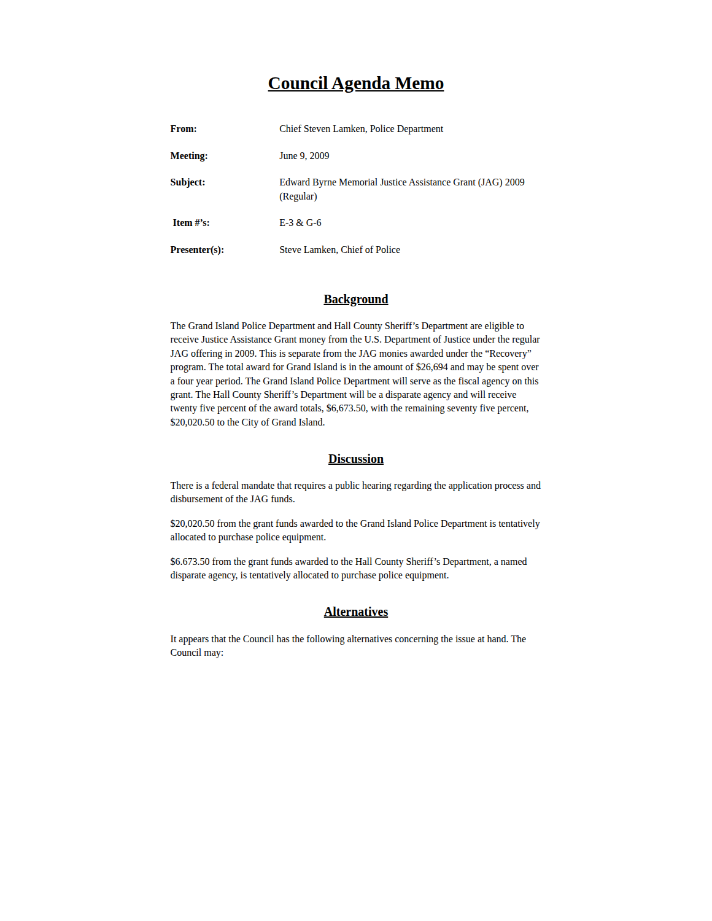Council Agenda Memo
| From: | Chief Steven Lamken, Police Department |
| Meeting: | June 9, 2009 |
| Subject: | Edward Byrne Memorial Justice Assistance Grant (JAG) 2009 (Regular) |
| Item #’s: | E-3 & G-6 |
| Presenter(s): | Steve Lamken, Chief of Police |
Background
The Grand Island Police Department and Hall County Sheriff’s Department are eligible to receive Justice Assistance Grant money from the U.S. Department of Justice under the regular JAG offering in 2009. This is separate from the JAG monies awarded under the “Recovery” program. The total award for Grand Island is in the amount of $26,694 and may be spent over a four year period. The Grand Island Police Department will serve as the fiscal agency on this grant. The Hall County Sheriff’s Department will be a disparate agency and will receive twenty five percent of the award totals, $6,673.50, with the remaining seventy five percent, $20,020.50 to the City of Grand Island.
Discussion
There is a federal mandate that requires a public hearing regarding the application process and disbursement of the JAG funds.
$20,020.50 from the grant funds awarded to the Grand Island Police Department is tentatively allocated to purchase police equipment.
$6.673.50 from the grant funds awarded to the Hall County Sheriff’s Department, a named disparate agency, is tentatively allocated to purchase police equipment.
Alternatives
It appears that the Council has the following alternatives concerning the issue at hand. The Council may: